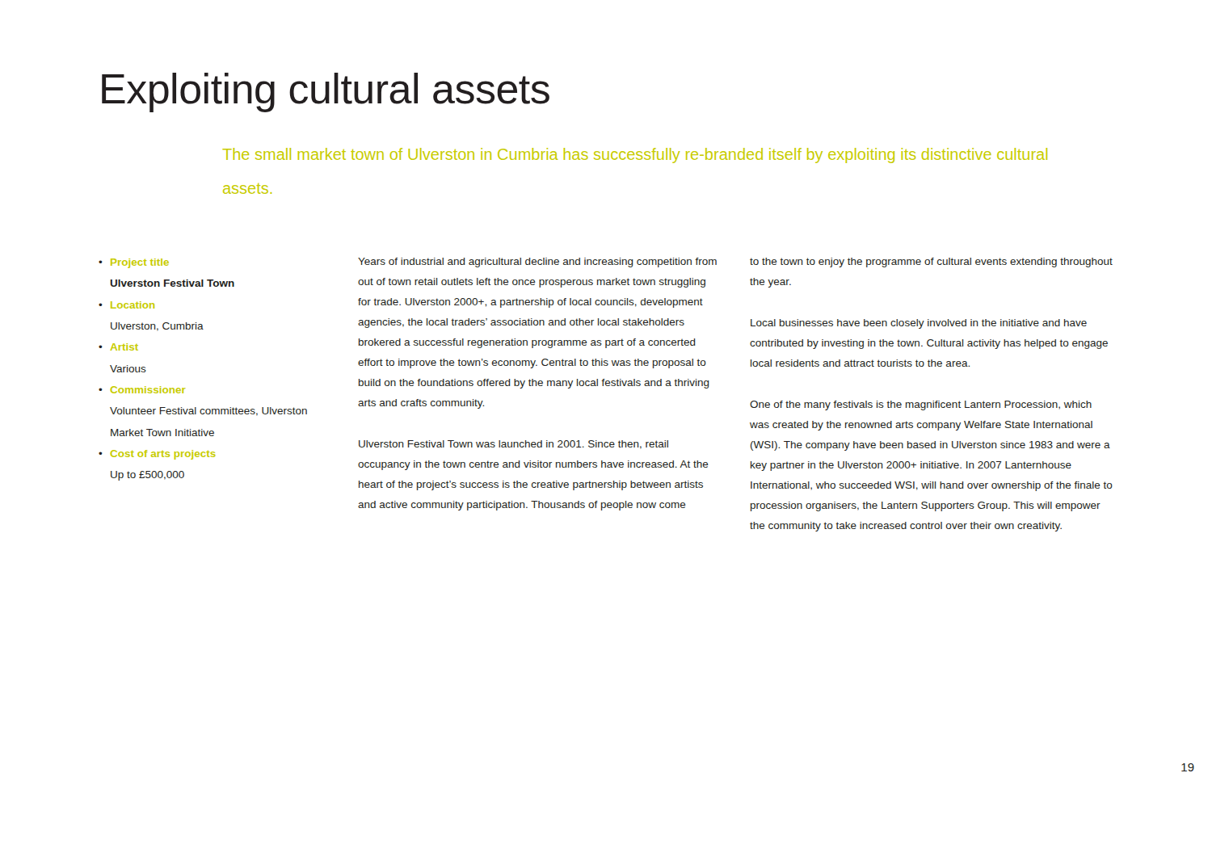Exploiting cultural assets
The small market town of Ulverston in Cumbria has successfully re-branded itself by exploiting its distinctive cultural assets.
Project title Ulverston Festival Town
Location Ulverston, Cumbria
Artist Various
Commissioner Volunteer Festival committees, Ulverston Market Town Initiative
Cost of arts projects Up to £500,000
Years of industrial and agricultural decline and increasing competition from out of town retail outlets left the once prosperous market town struggling for trade. Ulverston 2000+, a partnership of local councils, development agencies, the local traders’ association and other local stakeholders brokered a successful regeneration programme as part of a concerted effort to improve the town’s economy. Central to this was the proposal to build on the foundations offered by the many local festivals and a thriving arts and crafts community.
Ulverston Festival Town was launched in 2001. Since then, retail occupancy in the town centre and visitor numbers have increased. At the heart of the project’s success is the creative partnership between artists and active community participation. Thousands of people now come
to the town to enjoy the programme of cultural events extending throughout the year.
Local businesses have been closely involved in the initiative and have contributed by investing in the town. Cultural activity has helped to engage local residents and attract tourists to the area.
One of the many festivals is the magnificent Lantern Procession, which was created by the renowned arts company Welfare State International (WSI). The company have been based in Ulverston since 1983 and were a key partner in the Ulverston 2000+ initiative. In 2007 Lanternhouse International, who succeeded WSI, will hand over ownership of the finale to procession organisers, the Lantern Supporters Group. This will empower the community to take increased control over their own creativity.
19